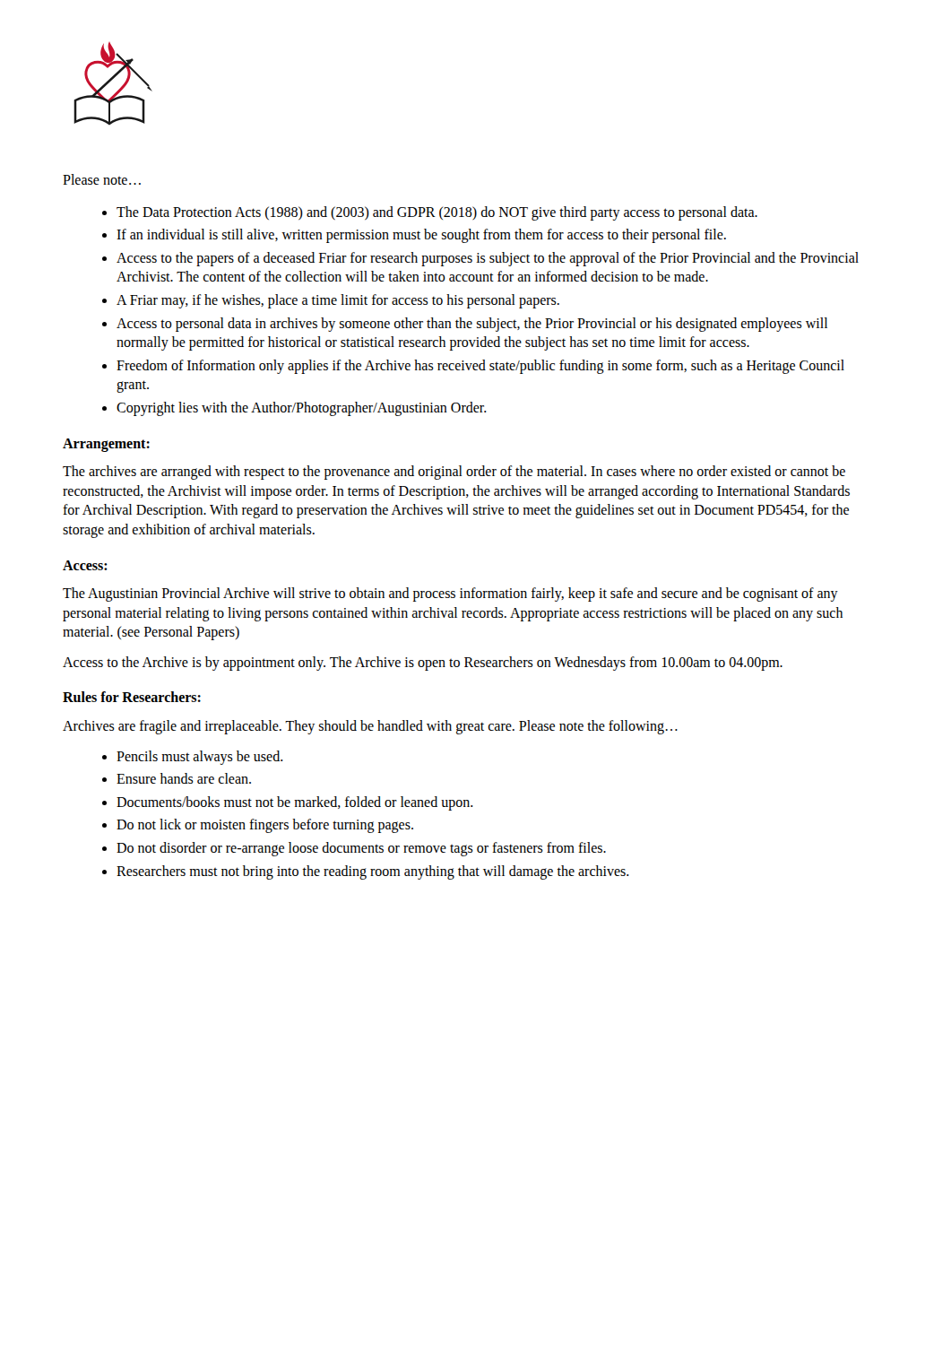Please note…
The Data Protection Acts (1988) and (2003) and GDPR (2018) do NOT give third party access to personal data.
If an individual is still alive, written permission must be sought from them for access to their personal file.
Access to the papers of a deceased Friar for research purposes is subject to the approval of the Prior Provincial and the Provincial Archivist. The content of the collection will be taken into account for an informed decision to be made.
A Friar may, if he wishes, place a time limit for access to his personal papers.
Access to personal data in archives by someone other than the subject, the Prior Provincial or his designated employees will normally be permitted for historical or statistical research provided the subject has set no time limit for access.
Freedom of Information only applies if the Archive has received state/public funding in some form, such as a Heritage Council grant.
Copyright lies with the Author/Photographer/Augustinian Order.
Arrangement:
The archives are arranged with respect to the provenance and original order of the material. In cases where no order existed or cannot be reconstructed, the Archivist will impose order. In terms of Description, the archives will be arranged according to International Standards for Archival Description. With regard to preservation the Archives will strive to meet the guidelines set out in Document PD5454, for the storage and exhibition of archival materials.
Access:
The Augustinian Provincial Archive will strive to obtain and process information fairly, keep it safe and secure and be cognisant of any personal material relating to living persons contained within archival records. Appropriate access restrictions will be placed on any such material. (see Personal Papers)
Access to the Archive is by appointment only. The Archive is open to Researchers on Wednesdays from 10.00am to 04.00pm.
Rules for Researchers:
Archives are fragile and irreplaceable. They should be handled with great care. Please note the following…
Pencils must always be used.
Ensure hands are clean.
Documents/books must not be marked, folded or leaned upon.
Do not lick or moisten fingers before turning pages.
Do not disorder or re-arrange loose documents or remove tags or fasteners from files.
Researchers must not bring into the reading room anything that will damage the archives.